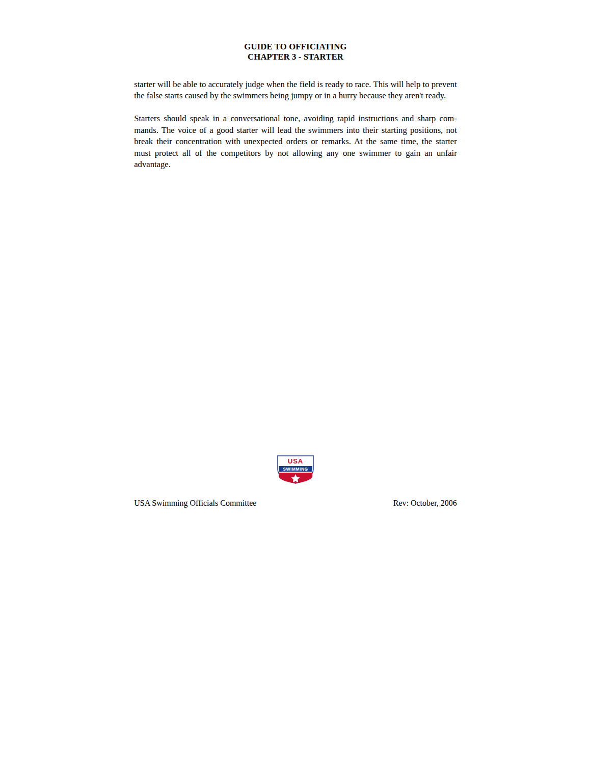GUIDE TO OFFICIATING CHAPTER 3 - STARTER
starter will be able to accurately judge when the field is ready to race. This will help to prevent the false starts caused by the swimmers being jumpy or in a hurry because they aren't ready.
Starters should speak in a conversational tone, avoiding rapid instructions and sharp commands. The voice of a good starter will lead the swimmers into their starting positions, not break their concentration with unexpected orders or remarks. At the same time, the starter must protect all of the competitors by not allowing any one swimmer to gain an unfair advantage.
USA SWIMMING
USA Swimming Officials Committee
Rev: October, 2006